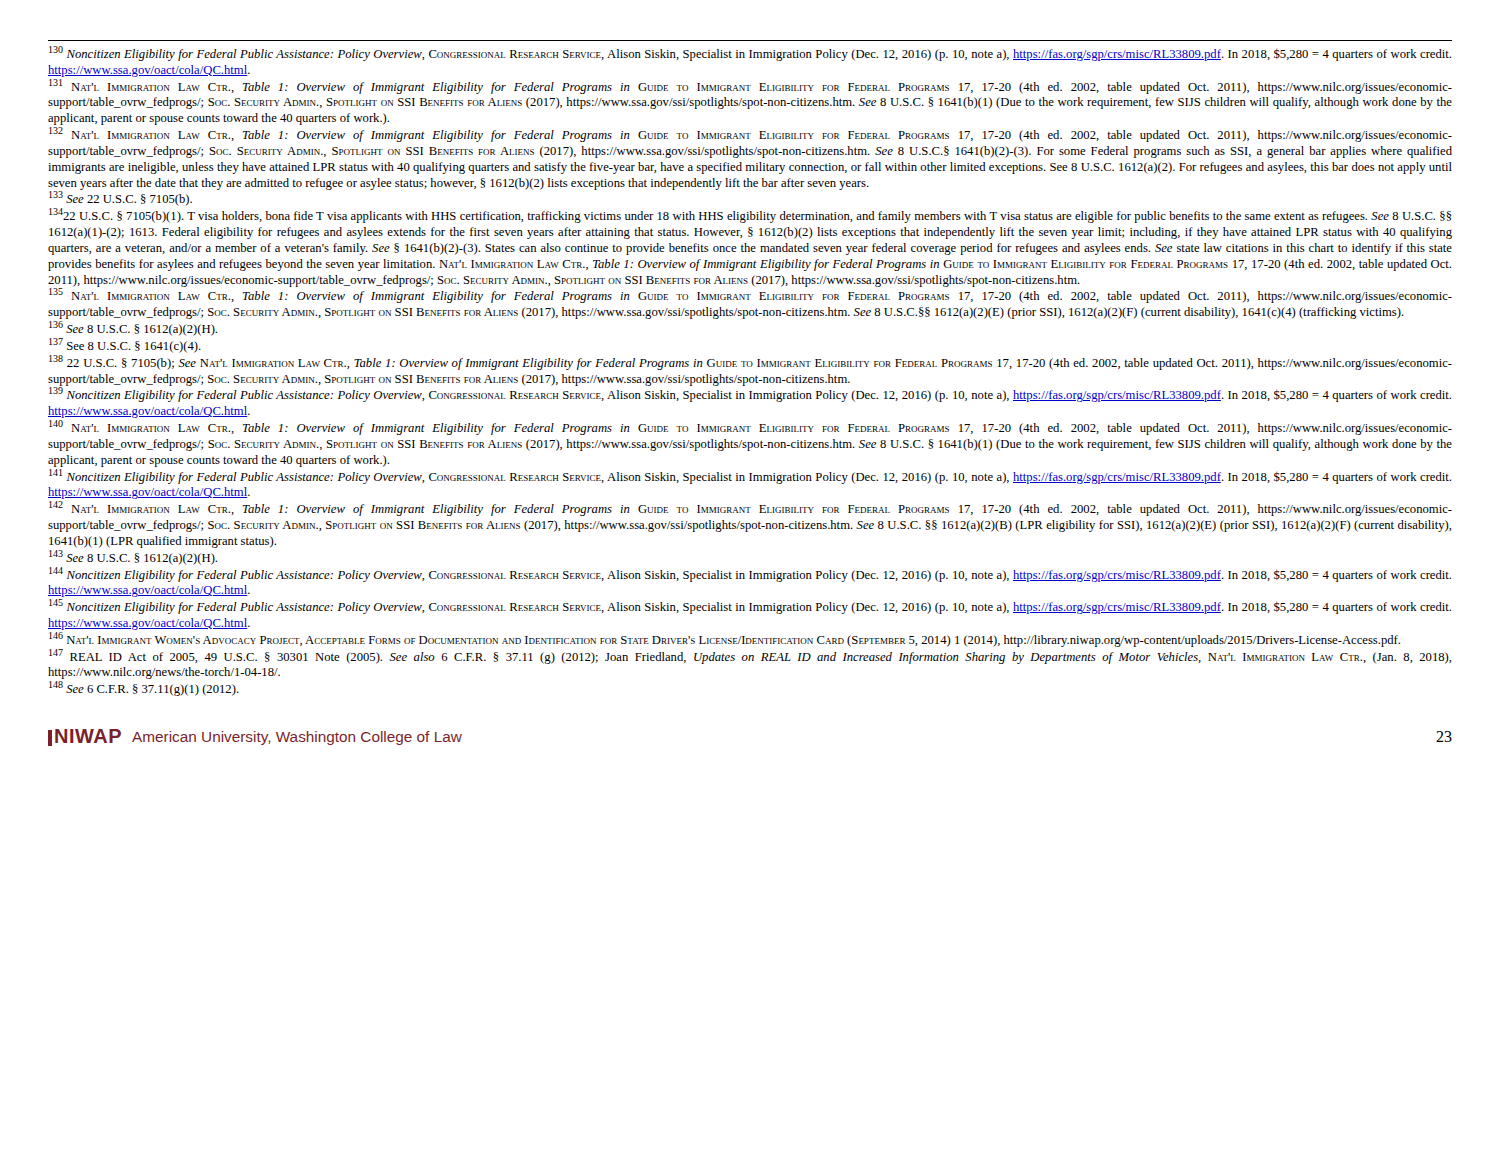130 Noncitizen Eligibility for Federal Public Assistance: Policy Overview, Congressional Research Service, Alison Siskin, Specialist in Immigration Policy (Dec. 12, 2016) (p. 10, note a), https://fas.org/sgp/crs/misc/RL33809.pdf. In 2018, $5,280 = 4 quarters of work credit. https://www.ssa.gov/oact/cola/QC.html.
131 Nat'l Immigration Law Ctr., Table 1: Overview of Immigrant Eligibility for Federal Programs in Guide to Immigrant Eligibility for Federal Programs 17, 17-20 (4th ed. 2002, table updated Oct. 2011), https://www.nilc.org/issues/economic-support/table_ovrw_fedprogs/; Soc. Security Admin., Spotlight on SSI Benefits for Aliens (2017), https://www.ssa.gov/ssi/spotlights/spot-non-citizens.htm. See 8 U.S.C. § 1641(b)(1) (Due to the work requirement, few SIJS children will qualify, although work done by the applicant, parent or spouse counts toward the 40 quarters of work.).
132 Nat'l Immigration Law Ctr., Table 1: Overview of Immigrant Eligibility for Federal Programs in Guide to Immigrant Eligibility for Federal Programs 17, 17-20 (4th ed. 2002, table updated Oct. 2011), https://www.nilc.org/issues/economic-support/table_ovrw_fedprogs/; Soc. Security Admin., Spotlight on SSI Benefits for Aliens (2017), https://www.ssa.gov/ssi/spotlights/spot-non-citizens.htm. See 8 U.S.C.§ 1641(b)(2)-(3). For some Federal programs such as SSI, a general bar applies where qualified immigrants are ineligible, unless they have attained LPR status with 40 qualifying quarters and satisfy the five-year bar, have a specified military connection, or fall within other limited exceptions. See 8 U.S.C. 1612(a)(2). For refugees and asylees, this bar does not apply until seven years after the date that they are admitted to refugee or asylee status; however, § 1612(b)(2) lists exceptions that independently lift the bar after seven years.
133 See 22 U.S.C. § 7105(b).
13422 U.S.C. § 7105(b)(1). T visa holders, bona fide T visa applicants with HHS certification, trafficking victims under 18 with HHS eligibility determination, and family members with T visa status are eligible for public benefits to the same extent as refugees. See 8 U.S.C. §§ 1612(a)(1)-(2); 1613. Federal eligibility for refugees and asylees extends for the first seven years after attaining that status. However, § 1612(b)(2) lists exceptions that independently lift the seven year limit; including, if they have attained LPR status with 40 qualifying quarters, are a veteran, and/or a member of a veteran's family. See § 1641(b)(2)-(3). States can also continue to provide benefits once the mandated seven year federal coverage period for refugees and asylees ends. See state law citations in this chart to identify if this state provides benefits for asylees and refugees beyond the seven year limitation. Nat'l Immigration Law Ctr., Table 1: Overview of Immigrant Eligibility for Federal Programs in Guide to Immigrant Eligibility for Federal Programs 17, 17-20 (4th ed. 2002, table updated Oct. 2011), https://www.nilc.org/issues/economic-support/table_ovrw_fedprogs/; Soc. Security Admin., Spotlight on SSI Benefits for Aliens (2017), https://www.ssa.gov/ssi/spotlights/spot-non-citizens.htm.
135 Nat'l Immigration Law Ctr., Table 1: Overview of Immigrant Eligibility for Federal Programs in Guide to Immigrant Eligibility for Federal Programs 17, 17-20 (4th ed. 2002, table updated Oct. 2011), https://www.nilc.org/issues/economic-support/table_ovrw_fedprogs/; Soc. Security Admin., Spotlight on SSI Benefits for Aliens (2017), https://www.ssa.gov/ssi/spotlights/spot-non-citizens.htm. See 8 U.S.C.§§ 1612(a)(2)(E) (prior SSI), 1612(a)(2)(F) (current disability), 1641(c)(4) (trafficking victims).
136 See 8 U.S.C. § 1612(a)(2)(H).
137 See 8 U.S.C. § 1641(c)(4).
138 22 U.S.C. § 7105(b); See Nat'l Immigration Law Ctr., Table 1: Overview of Immigrant Eligibility for Federal Programs in Guide to Immigrant Eligibility for Federal Programs 17, 17-20 (4th ed. 2002, table updated Oct. 2011), https://www.nilc.org/issues/economic-support/table_ovrw_fedprogs/; Soc. Security Admin., Spotlight on SSI Benefits for Aliens (2017), https://www.ssa.gov/ssi/spotlights/spot-non-citizens.htm.
139 Noncitizen Eligibility for Federal Public Assistance: Policy Overview, Congressional Research Service, Alison Siskin, Specialist in Immigration Policy (Dec. 12, 2016) (p. 10, note a), https://fas.org/sgp/crs/misc/RL33809.pdf. In 2018, $5,280 = 4 quarters of work credit. https://www.ssa.gov/oact/cola/QC.html.
140 Nat'l Immigration Law Ctr., Table 1: Overview of Immigrant Eligibility for Federal Programs in Guide to Immigrant Eligibility for Federal Programs 17, 17-20 (4th ed. 2002, table updated Oct. 2011), https://www.nilc.org/issues/economic-support/table_ovrw_fedprogs/; Soc. Security Admin., Spotlight on SSI Benefits for Aliens (2017), https://www.ssa.gov/ssi/spotlights/spot-non-citizens.htm. See 8 U.S.C. § 1641(b)(1) (Due to the work requirement, few SIJS children will qualify, although work done by the applicant, parent or spouse counts toward the 40 quarters of work.).
141 Noncitizen Eligibility for Federal Public Assistance: Policy Overview, Congressional Research Service, Alison Siskin, Specialist in Immigration Policy (Dec. 12, 2016) (p. 10, note a), https://fas.org/sgp/crs/misc/RL33809.pdf. In 2018, $5,280 = 4 quarters of work credit. https://www.ssa.gov/oact/cola/QC.html.
142 Nat'l Immigration Law Ctr., Table 1: Overview of Immigrant Eligibility for Federal Programs in Guide to Immigrant Eligibility for Federal Programs 17, 17-20 (4th ed. 2002, table updated Oct. 2011), https://www.nilc.org/issues/economic-support/table_ovrw_fedprogs/; Soc. Security Admin., Spotlight on SSI Benefits for Aliens (2017), https://www.ssa.gov/ssi/spotlights/spot-non-citizens.htm. See 8 U.S.C. §§ 1612(a)(2)(B) (LPR eligibility for SSI), 1612(a)(2)(E) (prior SSI), 1612(a)(2)(F) (current disability), 1641(b)(1) (LPR qualified immigrant status).
143 See 8 U.S.C. § 1612(a)(2)(H).
144 Noncitizen Eligibility for Federal Public Assistance: Policy Overview, Congressional Research Service, Alison Siskin, Specialist in Immigration Policy (Dec. 12, 2016) (p. 10, note a), https://fas.org/sgp/crs/misc/RL33809.pdf. In 2018, $5,280 = 4 quarters of work credit. https://www.ssa.gov/oact/cola/QC.html.
145 Noncitizen Eligibility for Federal Public Assistance: Policy Overview, Congressional Research Service, Alison Siskin, Specialist in Immigration Policy (Dec. 12, 2016) (p. 10, note a), https://fas.org/sgp/crs/misc/RL33809.pdf. In 2018, $5,280 = 4 quarters of work credit. https://www.ssa.gov/oact/cola/QC.html.
146 Nat'l Immigrant Women's Advocacy Project, Acceptable Forms of Documentation and Identification for State Driver's License/Identification Card (September 5, 2014) 1 (2014), http://library.niwap.org/wp-content/uploads/2015/Drivers-License-Access.pdf.
147 REAL ID Act of 2005, 49 U.S.C. § 30301 Note (2005). See also 6 C.F.R. § 37.11 (g) (2012); Joan Friedland, Updates on REAL ID and Increased Information Sharing by Departments of Motor Vehicles, Nat'l Immigration Law Ctr., (Jan. 8, 2018), https://www.nilc.org/news/the-torch/1-04-18/.
148 See 6 C.F.R. § 37.11(g)(1) (2012).
NIWAP American University, Washington College of Law
23